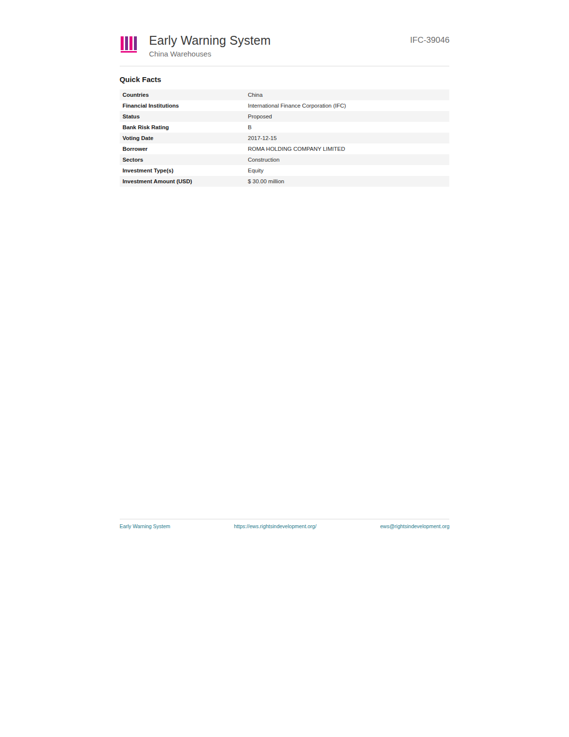Early Warning System
China Warehouses
IFC-39046
Quick Facts
| Countries | China |
| Financial Institutions | International Finance Corporation (IFC) |
| Status | Proposed |
| Bank Risk Rating | B |
| Voting Date | 2017-12-15 |
| Borrower | ROMA HOLDING COMPANY LIMITED |
| Sectors | Construction |
| Investment Type(s) | Equity |
| Investment Amount (USD) | $ 30.00 million |
Early Warning System
https://ews.rightsindevelopment.org/
ews@rightsindevelopment.org